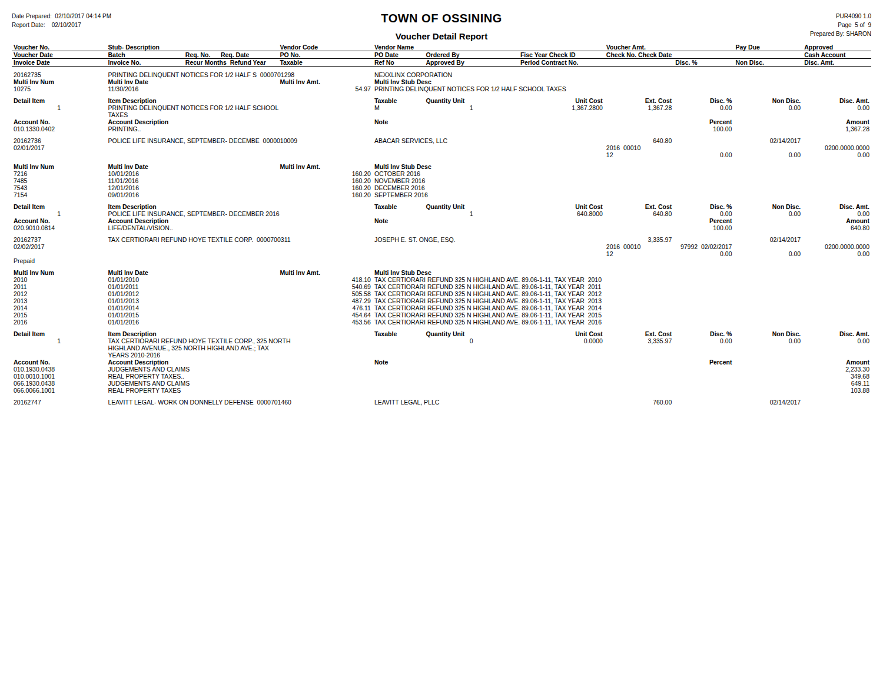| Date Prepared: 02/10/2017 04:14 PM Report Date: 02/10/2017 | TOWN OF OSSINING Voucher Detail Report | PUR4090 1.0 Page 5 of 9 Prepared By: SHARON |
| Voucher No. | Stub- Description | | Vendor Code | Vendor Name | | Voucher Amt. | | Pay Due | Approved |
| Voucher Date | Batch | Req. No. Req. Date | PO No. | PO Date | Ordered By | Fisc Year Check ID | Check No. Check Date | | | Cash Account |
| Invoice Date | Invoice No. | Recur Months Refund Year | Taxable | Ref No | Approved By | Period Contract No. | | Disc. % | Non Disc. | Disc. Amt. |
| 20162735 | PRINTING DELINQUENT NOTICES FOR 1/2 HALF S 0000701298 | NEXXLINX CORPORATION | | | | |
| Multi Inv Num | Multi Inv Date | Multi Inv Amt. | Multi Inv Stub Desc |
| 10275 | 11/30/2016 | 54.97 | PRINTING DELINQUENT NOTICES FOR 1/2 HALF SCHOOL TAXES |
| Detail Item | Item Description | Taxable | Quantity Unit | Unit Cost | Ext. Cost | Disc. % | Non Disc. | Disc. Amt. |
| 1 | PRINTING DELINQUENT NOTICES FOR 1/2 HALF SCHOOL TAXES | M | 1 | 1,367.2800 | 1,367.28 | 0.00 | 0.00 | 0.00 |
| Account No. | Account Description | Note | | | Percent | Amount |
| 010.1330.0402 | PRINTING.. | | | | 100.00 | 1,367.28 |
| 20162736 | POLICE LIFE INSURANCE, SEPTEMBER- DECEMBE 0000010009 | ABACAR SERVICES, LLC | 640.80 | | 02/14/2017 | |
| 02/01/2017 | | 2016 00010 | | | 0200.0000.0000 |
| | 12 | 0.00 | 0.00 | 0.00 |
| Multi Inv Num | Multi Inv Date | Multi Inv Amt. | Multi Inv Stub Desc |
| 7216 | 10/01/2016 | 160.20 | OCTOBER 2016 |
| 7485 | 11/01/2016 | 160.20 | NOVEMBER 2016 |
| 7543 | 12/01/2016 | 160.20 | DECEMBER 2016 |
| 7154 | 09/01/2016 | 160.20 | SEPTEMBER 2016 |
| Detail Item | Item Description | Taxable | Quantity Unit | Unit Cost | Ext. Cost | Disc. % | Non Disc. | Disc. Amt. |
| 1 | POLICE LIFE INSURANCE, SEPTEMBER- DECEMBER 2016 | | 1 | 640.8000 | 640.80 | 0.00 | 0.00 | 0.00 |
| Account No. | Account Description | Note | | | Percent | Amount |
| 020.9010.0814 | LIFE/DENTAL/VISION.. | | | | 100.00 | 640.80 |
| 20162737 | TAX CERTIORARI REFUND HOYE TEXTILE CORP. 0000700311 | JOSEPH E. ST. ONGE, ESQ. | 3,335.97 | | 02/14/2017 | |
| 02/02/2017 | | 2016 00010 | 97992 02/02/2017 | | 0200.0000.0000 |
| | 12 | 0.00 | 0.00 | 0.00 |
| Prepaid |
| Multi Inv Num | Multi Inv Date | Multi Inv Amt. | Multi Inv Stub Desc |
| 2010 | 01/01/2010 | 418.10 | TAX CERTIORARI REFUND 325 N HIGHLAND AVE. 89.06-1-11, TAX YEAR 2010 |
| 2011 | 01/01/2011 | 540.69 | TAX CERTIORARI REFUND 325 N HIGHLAND AVE. 89.06-1-11, TAX YEAR 2011 |
| 2012 | 01/01/2012 | 505.58 | TAX CERTIORARI REFUND 325 N HIGHLAND AVE. 89.06-1-11, TAX YEAR 2012 |
| 2013 | 01/01/2013 | 487.29 | TAX CERTIORARI REFUND 325 N HIGHLAND AVE. 89.06-1-11, TAX YEAR 2013 |
| 2014 | 01/01/2014 | 476.11 | TAX CERTIORARI REFUND 325 N HIGHLAND AVE. 89.06-1-11, TAX YEAR 2014 |
| 2015 | 01/01/2015 | 454.64 | TAX CERTIORARI REFUND 325 N HIGHLAND AVE. 89.06-1-11, TAX YEAR 2015 |
| 2016 | 01/01/2016 | 453.56 | TAX CERTIORARI REFUND 325 N HIGHLAND AVE. 89.06-1-11, TAX YEAR 2016 |
| Detail Item | Item Description | Taxable | Quantity Unit | Unit Cost | Ext. Cost | Disc. % | Non Disc. | Disc. Amt. |
| 1 | TAX CERTIORARI REFUND HOYE TEXTILE CORP., 325 NORTH HIGHLAND AVENUE., 325 NORTH HIGHLAND AVE.; TAX YEARS 2010-2016 | | 0 | 0.0000 | 3,335.97 | 0.00 | 0.00 | 0.00 |
| Account No. | Account Description | Note | | | Percent | Amount |
| 010.1930.0438 | JUDGEMENTS AND CLAIMS | | | | | 2,233.30 |
| 010.0010.1001 | REAL PROPERTY TAXES.. | | | | | 349.68 |
| 066.1930.0438 | JUDGEMENTS AND CLAIMS | | | | | 649.11 |
| 066.0066.1001 | REAL PROPERTY TAXES | | | | | 103.88 |
| 20162747 | LEAVITT LEGAL- WORK ON DONNELLY DEFENSE 0000701460 | LEAVITT LEGAL, PLLC | 760.00 | | 02/14/2017 | |